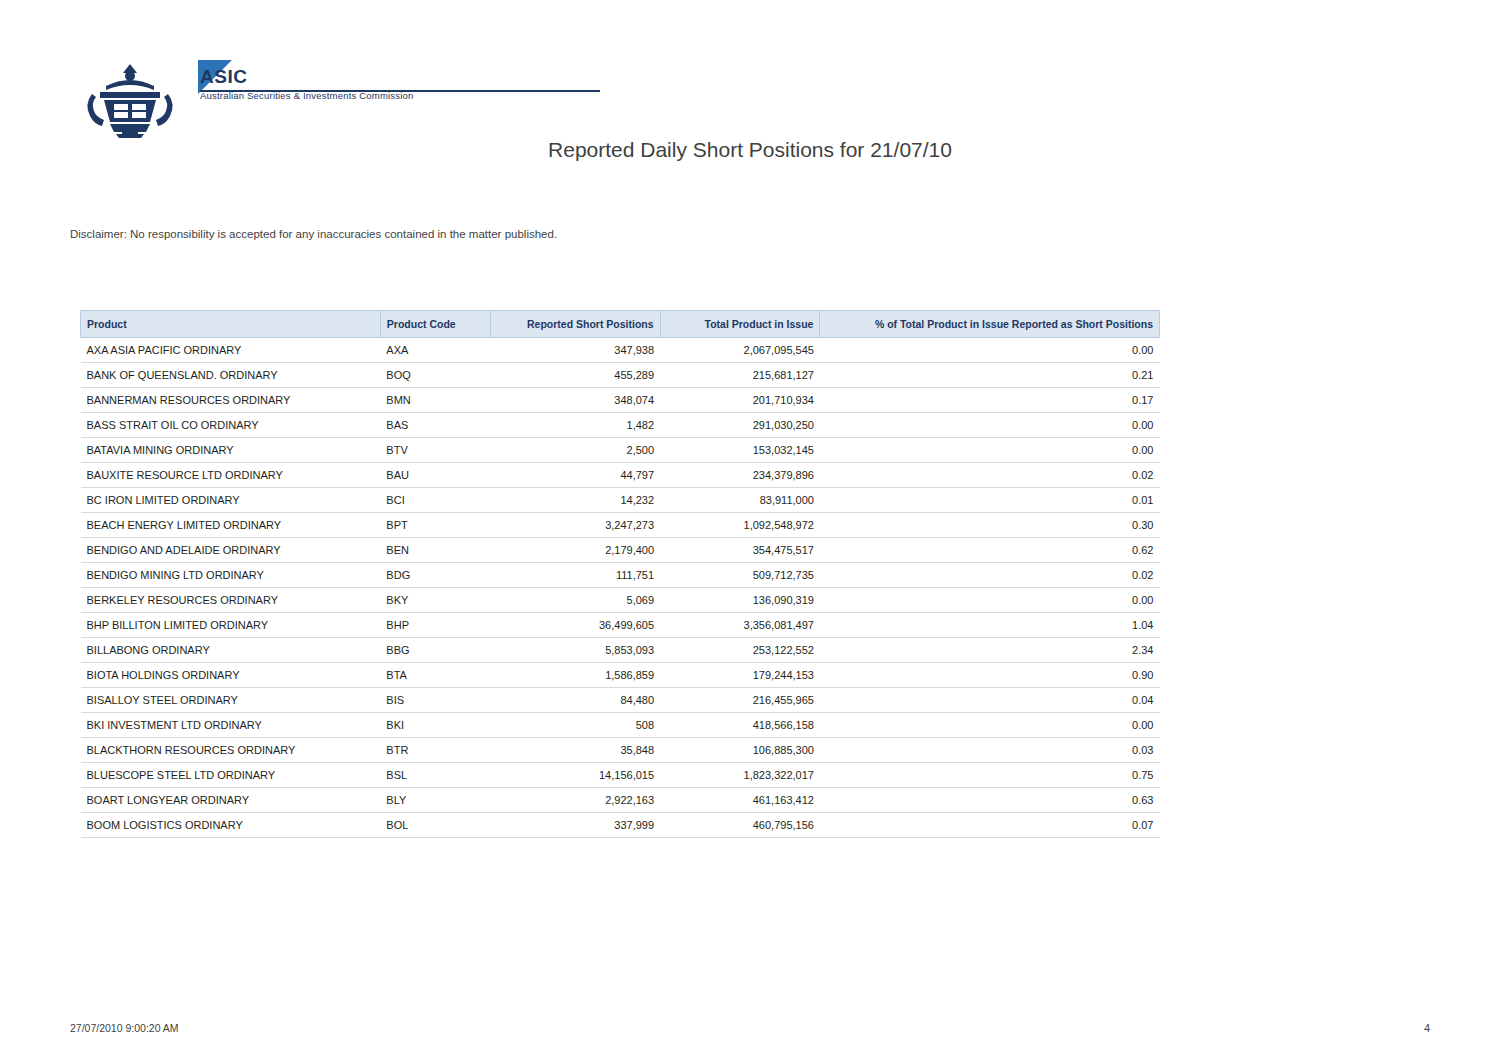ASIC
Australian Securities & Investments Commission
Reported Daily Short Positions for 21/07/10
Disclaimer: No responsibility is accepted for any inaccuracies contained in the matter published.
| Product | Product Code | Reported Short Positions | Total Product in Issue | % of Total Product in Issue Reported as Short Positions |
| --- | --- | --- | --- | --- |
| AXA ASIA PACIFIC ORDINARY | AXA | 347,938 | 2,067,095,545 | 0.00 |
| BANK OF QUEENSLAND. ORDINARY | BOQ | 455,289 | 215,681,127 | 0.21 |
| BANNERMAN RESOURCES ORDINARY | BMN | 348,074 | 201,710,934 | 0.17 |
| BASS STRAIT OIL CO ORDINARY | BAS | 1,482 | 291,030,250 | 0.00 |
| BATAVIA MINING ORDINARY | BTV | 2,500 | 153,032,145 | 0.00 |
| BAUXITE RESOURCE LTD ORDINARY | BAU | 44,797 | 234,379,896 | 0.02 |
| BC IRON LIMITED ORDINARY | BCI | 14,232 | 83,911,000 | 0.01 |
| BEACH ENERGY LIMITED ORDINARY | BPT | 3,247,273 | 1,092,548,972 | 0.30 |
| BENDIGO AND ADELAIDE ORDINARY | BEN | 2,179,400 | 354,475,517 | 0.62 |
| BENDIGO MINING LTD ORDINARY | BDG | 111,751 | 509,712,735 | 0.02 |
| BERKELEY RESOURCES ORDINARY | BKY | 5,069 | 136,090,319 | 0.00 |
| BHP BILLITON LIMITED ORDINARY | BHP | 36,499,605 | 3,356,081,497 | 1.04 |
| BILLABONG ORDINARY | BBG | 5,853,093 | 253,122,552 | 2.34 |
| BIOTA HOLDINGS ORDINARY | BTA | 1,586,859 | 179,244,153 | 0.90 |
| BISALLOY STEEL ORDINARY | BIS | 84,480 | 216,455,965 | 0.04 |
| BKI INVESTMENT LTD ORDINARY | BKI | 508 | 418,566,158 | 0.00 |
| BLACKTHORN RESOURCES ORDINARY | BTR | 35,848 | 106,885,300 | 0.03 |
| BLUESCOPE STEEL LTD ORDINARY | BSL | 14,156,015 | 1,823,322,017 | 0.75 |
| BOART LONGYEAR ORDINARY | BLY | 2,922,163 | 461,163,412 | 0.63 |
| BOOM LOGISTICS ORDINARY | BOL | 337,999 | 460,795,156 | 0.07 |
27/07/2010 9:00:20 AM 4